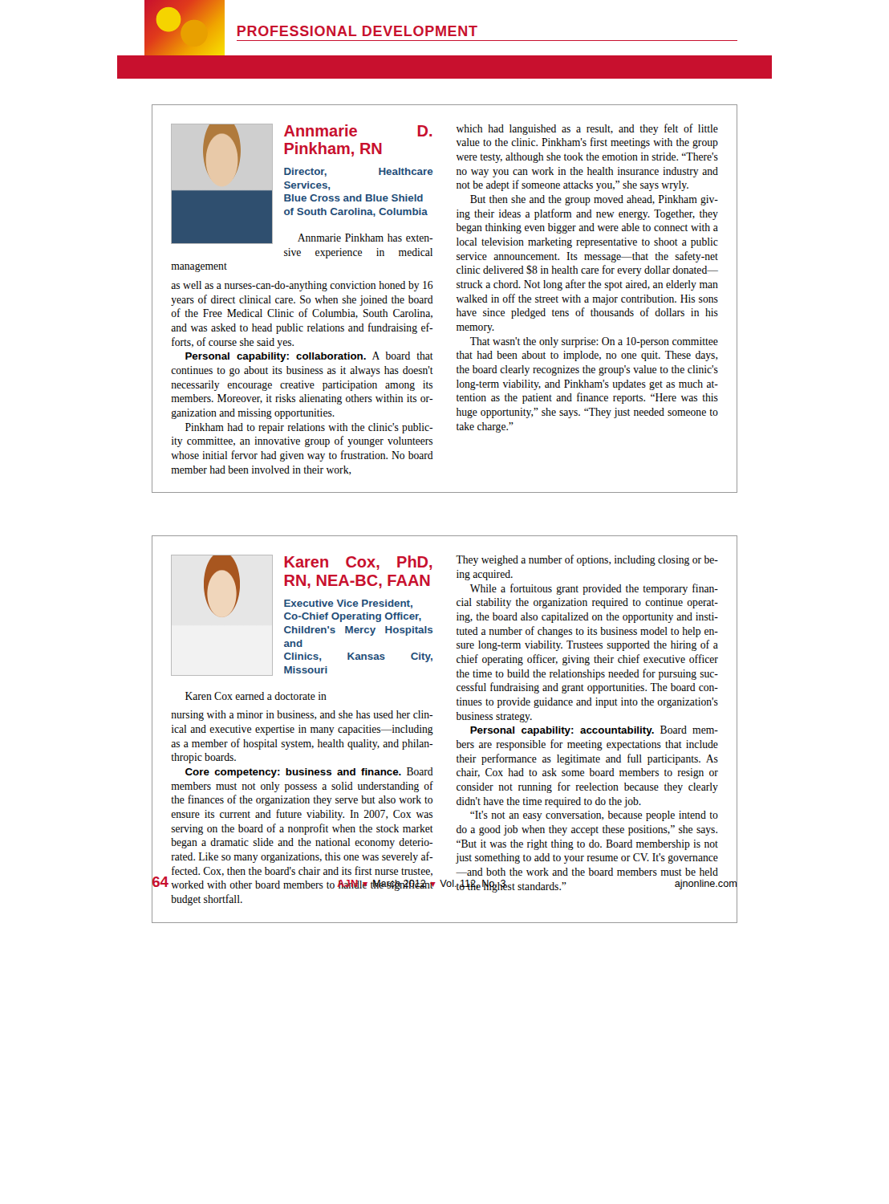Professional Development
Annmarie D. Pinkham, RN
Director, Healthcare Services,
Blue Cross and Blue Shield
of South Carolina, Columbia
Annmarie Pinkham has extensive experience in medical management
as well as a nurses-can-do-anything conviction honed by 16 years of direct clinical care. So when she joined the board of the Free Medical Clinic of Columbia, South Carolina, and was asked to head public relations and fundraising efforts, of course she said yes.
Personal capability: collaboration. A board that continues to go about its business as it always has doesn't necessarily encourage creative participation among its members. Moreover, it risks alienating others within its organization and missing opportunities.
Pinkham had to repair relations with the clinic's publicity committee, an innovative group of younger volunteers whose initial fervor had given way to frustration. No board member had been involved in their work,
which had languished as a result, and they felt of little value to the clinic. Pinkham's first meetings with the group were testy, although she took the emotion in stride. “There's no way you can work in the health insurance industry and not be adept if someone attacks you,” she says wryly.
But then she and the group moved ahead, Pinkham giving their ideas a platform and new energy. Together, they began thinking even bigger and were able to connect with a local television marketing representative to shoot a public service announcement. Its message—that the safety-net clinic delivered $8 in health care for every dollar donated—struck a chord. Not long after the spot aired, an elderly man walked in off the street with a major contribution. His sons have since pledged tens of thousands of dollars in his memory.
That wasn't the only surprise: On a 10-person committee that had been about to implode, no one quit. These days, the board clearly recognizes the group's value to the clinic's long-term viability, and Pinkham's updates get as much attention as the patient and finance reports. “Here was this huge opportunity,” she says. “They just needed someone to take charge.”
Karen Cox, PhD, RN, NEA-BC, FAAN
Executive Vice President,
Co-Chief Operating Officer,
Children's Mercy Hospitals and
Clinics, Kansas City, Missouri
Karen Cox earned a doctorate in
nursing with a minor in business, and she has used her clinical and executive expertise in many capacities—including as a member of hospital system, health quality, and philanthropic boards.
Core competency: business and finance. Board members must not only possess a solid understanding of the finances of the organization they serve but also work to ensure its current and future viability. In 2007, Cox was serving on the board of a nonprofit when the stock market began a dramatic slide and the national economy deteriorated. Like so many organizations, this one was severely affected. Cox, then the board's chair and its first nurse trustee, worked with other board members to handle the significant budget shortfall.
They weighed a number of options, including closing or being acquired.
While a fortuitous grant provided the temporary financial stability the organization required to continue operating, the board also capitalized on the opportunity and instituted a number of changes to its business model to help ensure long-term viability. Trustees supported the hiring of a chief operating officer, giving their chief executive officer the time to build the relationships needed for pursuing successful fundraising and grant opportunities. The board continues to provide guidance and input into the organization's business strategy.
Personal capability: accountability. Board members are responsible for meeting expectations that include their performance as legitimate and full participants. As chair, Cox had to ask some board members to resign or consider not running for reelection because they clearly didn't have the time required to do the job.
“It's not an easy conversation, because people intend to do a good job when they accept these positions,” she says. “But it was the right thing to do. Board membership is not just something to add to your resume or CV. It's governance—and both the work and the board members must be held to the highest standards.”
64
AJN ▼ March 2012 ▼ Vol. 112, No. 3
ajnonline.com